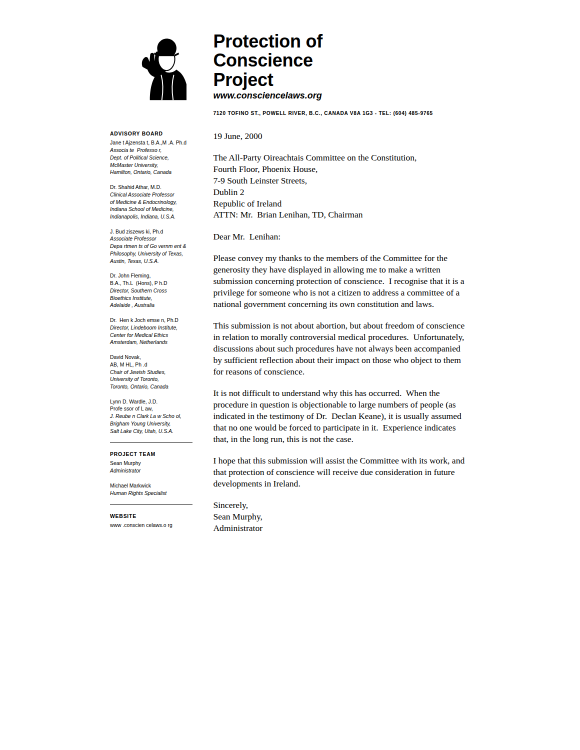Protection of
Conscience
Project
www.consciencelaws.org
7120 TOFINO ST., POWELL RIVER, B.C., CANADA V8A 1G3 - TEL: (604) 485-9765
ADVISORY BOARD
Jane t Ajzensta t, B.A.,M .A. Ph.d
Associa te Professo r,
Dept. of Political Science,
McMaster University,
Hamilton, Ontario, Canada
Dr. Shahid Athar, M.D.
Clinical Associate Professor
of Medicine & Endocrinology,
Indiana School of Medicine,
Indianapolis, Indiana, U.S.A.
J. Bud ziszews ki, Ph.d
Associate Professor
Depa rtmen ts of Go vernm ent &
Philosophy, University of Texas,
Austin, Texas, U.S.A.
Dr. John Fleming,
B.A., Th.L (Hons), P h.D
Director, Southern Cross
Bioethics Institute,
Adelaide , Australia
Dr. Hen k Joch emse n, Ph.D
Director, Lindeboom Institute,
Center for Medical Ethics
Amsterdam, Netherlands
David Novak,
AB, M HL, Ph .d
Chair of Jewish Studies,
University of Toronto,
Toronto, Ontario, Canada
Lynn D. Wardle, J.D.
Profe ssor of L aw,
J. Reube n Clark La w Scho ol,
Brigham Young University,
Salt Lake City, Utah, U.S.A.
PROJECT TEAM
Sean Murphy
Administrator
Michael Markwick
Human Rights Specialist
WEBSITE
www .conscien celaws.o rg
19 June, 2000
The All-Party Oireachtais Committee on the Constitution,
Fourth Floor, Phoenix House,
7-9 South Leinster Streets,
Dublin 2
Republic of Ireland
ATTN: Mr. Brian Lenihan, TD, Chairman
Dear Mr. Lenihan:
Please convey my thanks to the members of the Committee for the generosity they have displayed in allowing me to make a written submission concerning protection of conscience. I recognise that it is a privilege for someone who is not a citizen to address a committee of a national government concerning its own constitution and laws.
This submission is not about abortion, but about freedom of conscience in relation to morally controversial medical procedures. Unfortunately, discussions about such procedures have not always been accompanied by sufficient reflection about their impact on those who object to them for reasons of conscience.
It is not difficult to understand why this has occurred. When the procedure in question is objectionable to large numbers of people (as indicated in the testimony of Dr. Declan Keane), it is usually assumed that no one would be forced to participate in it. Experience indicates that, in the long run, this is not the case.
I hope that this submission will assist the Committee with its work, and that protection of conscience will receive due consideration in future developments in Ireland.
Sincerely,
Sean Murphy,
Administrator